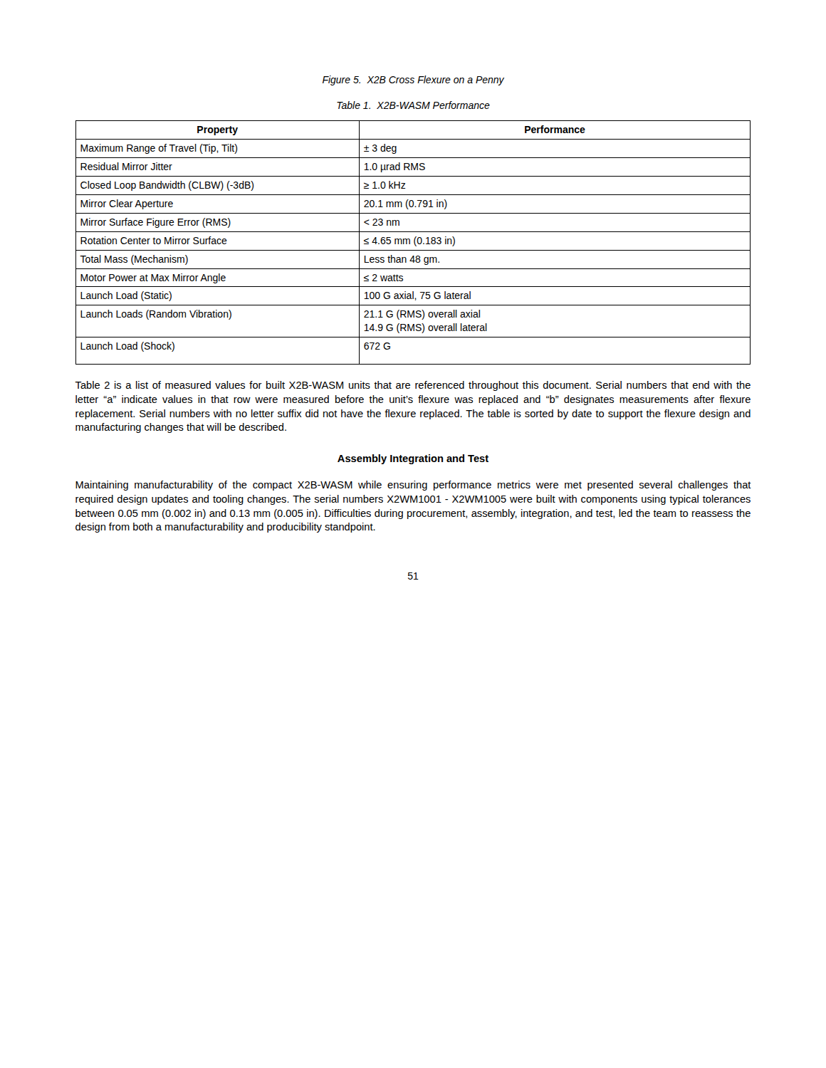Figure 5. X2B Cross Flexure on a Penny
Table 1. X2B-WASM Performance
| Property | Performance |
| --- | --- |
| Maximum Range of Travel (Tip, Tilt) | ± 3 deg |
| Residual Mirror Jitter | 1.0 µrad RMS |
| Closed Loop Bandwidth (CLBW) (-3dB) | ≥ 1.0 kHz |
| Mirror Clear Aperture | 20.1 mm (0.791 in) |
| Mirror Surface Figure Error (RMS) | < 23 nm |
| Rotation Center to Mirror Surface | ≤ 4.65 mm (0.183 in) |
| Total Mass (Mechanism) | Less than 48 gm. |
| Motor Power at Max Mirror Angle | ≤ 2 watts |
| Launch Load (Static) | 100 G axial, 75 G lateral |
| Launch Loads (Random Vibration) | 21.1 G (RMS) overall axial 14.9 G (RMS) overall lateral |
| Launch Load (Shock) | 672 G |
Table 2 is a list of measured values for built X2B-WASM units that are referenced throughout this document. Serial numbers that end with the letter “a” indicate values in that row were measured before the unit’s flexure was replaced and “b” designates measurements after flexure replacement. Serial numbers with no letter suffix did not have the flexure replaced. The table is sorted by date to support the flexure design and manufacturing changes that will be described.
Assembly Integration and Test
Maintaining manufacturability of the compact X2B-WASM while ensuring performance metrics were met presented several challenges that required design updates and tooling changes. The serial numbers X2WM1001 - X2WM1005 were built with components using typical tolerances between 0.05 mm (0.002 in) and 0.13 mm (0.005 in). Difficulties during procurement, assembly, integration, and test, led the team to reassess the design from both a manufacturability and producibility standpoint.
51